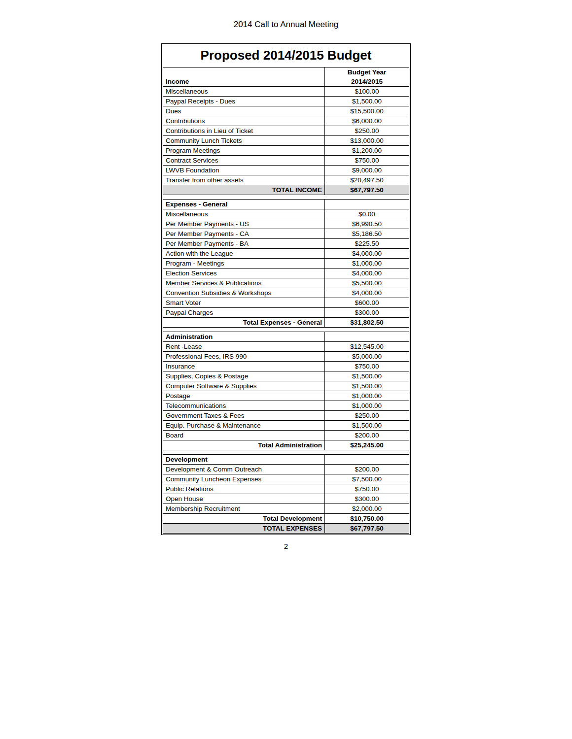2014 Call to Annual Meeting
Proposed 2014/2015 Budget
| | Budget Year |
| Income | 2014/2015 |
| Miscellaneous | $100.00 |
| Paypal Receipts - Dues | $1,500.00 |
| Dues | $15,500.00 |
| Contributions | $6,000.00 |
| Contributions in Lieu of Ticket | $250.00 |
| Community Lunch Tickets | $13,000.00 |
| Program Meetings | $1,200.00 |
| Contract Services | $750.00 |
| LWVB Foundation | $9,000.00 |
| Transfer from other assets | $20,497.50 |
| TOTAL INCOME | $67,797.50 |
| Expenses - General | |
| Miscellaneous | $0.00 |
| Per Member Payments - US | $6,990.50 |
| Per Member Payments - CA | $5,186.50 |
| Per Member Payments - BA | $225.50 |
| Action with the League | $4,000.00 |
| Program - Meetings | $1,000.00 |
| Election Services | $4,000.00 |
| Member Services & Publications | $5,500.00 |
| Convention Subsidies & Workshops | $4,000.00 |
| Smart Voter | $600.00 |
| Paypal Charges | $300.00 |
| Total Expenses - General | $31,802.50 |
| Administration | |
| Rent -Lease | $12,545.00 |
| Professional Fees, IRS 990 | $5,000.00 |
| Insurance | $750.00 |
| Supplies, Copies & Postage | $1,500.00 |
| Computer Software & Supplies | $1,500.00 |
| Postage | $1,000.00 |
| Telecommunications | $1,000.00 |
| Government Taxes & Fees | $250.00 |
| Equip. Purchase & Maintenance | $1,500.00 |
| Board | $200.00 |
| Total Administration | $25,245.00 |
| Development | |
| Development & Comm Outreach | $200.00 |
| Community Luncheon Expenses | $7,500.00 |
| Public Relations | $750.00 |
| Open House | $300.00 |
| Membership Recruitment | $2,000.00 |
| Total Development | $10,750.00 |
| TOTAL EXPENSES | $67,797.50 |
2